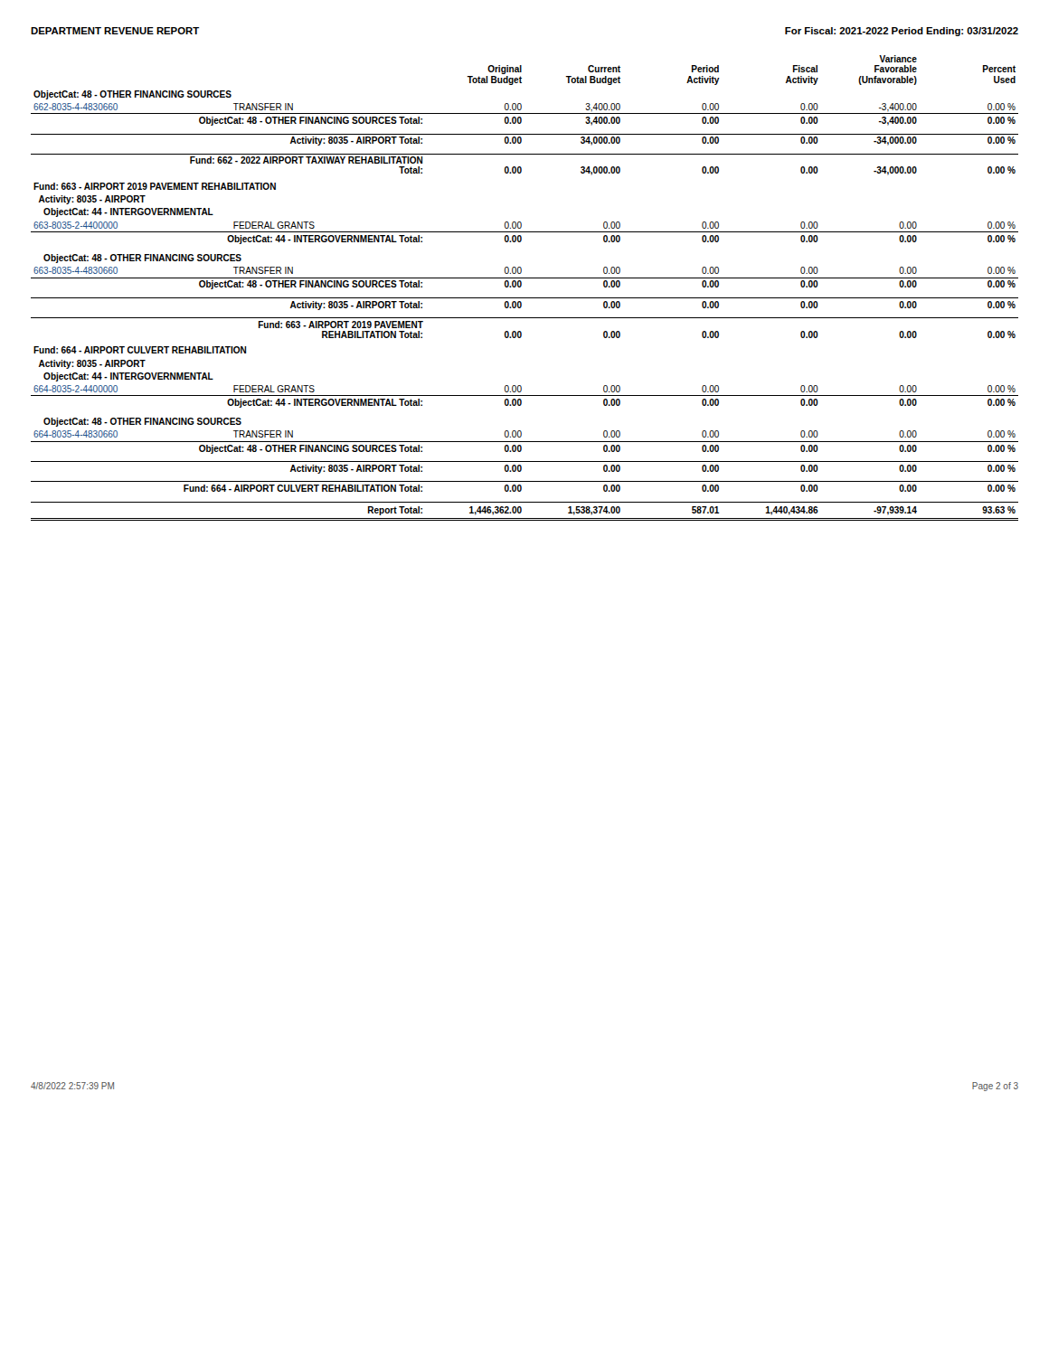DEPARTMENT REVENUE REPORT
For Fiscal: 2021-2022 Period Ending: 03/31/2022
| | | Original Total Budget | Current Total Budget | Period Activity | Fiscal Activity | Variance Favorable (Unfavorable) | Percent Used |
| --- | --- | --- | --- | --- | --- | --- | --- |
| ObjectCat: 48 - OTHER FINANCING SOURCES |
| 662-8035-4-4830660 | TRANSFER IN | 0.00 | 3,400.00 | 0.00 | 0.00 | -3,400.00 | 0.00 % |
| | ObjectCat: 48 - OTHER FINANCING SOURCES Total: | 0.00 | 3,400.00 | 0.00 | 0.00 | -3,400.00 | 0.00 % |
| | Activity: 8035 - AIRPORT Total: | 0.00 | 34,000.00 | 0.00 | 0.00 | -34,000.00 | 0.00 % |
| | Fund: 662 - 2022 AIRPORT TAXIWAY REHABILITATION Total: | 0.00 | 34,000.00 | 0.00 | 0.00 | -34,000.00 | 0.00 % |
| Fund: 663 - AIRPORT 2019 PAVEMENT REHABILITATION |
| Activity: 8035 - AIRPORT |
| ObjectCat: 44 - INTERGOVERNMENTAL |
| 663-8035-2-4400000 | FEDERAL GRANTS | 0.00 | 0.00 | 0.00 | 0.00 | 0.00 | 0.00 % |
| | ObjectCat: 44 - INTERGOVERNMENTAL Total: | 0.00 | 0.00 | 0.00 | 0.00 | 0.00 | 0.00 % |
| ObjectCat: 48 - OTHER FINANCING SOURCES |
| 663-8035-4-4830660 | TRANSFER IN | 0.00 | 0.00 | 0.00 | 0.00 | 0.00 | 0.00 % |
| | ObjectCat: 48 - OTHER FINANCING SOURCES Total: | 0.00 | 0.00 | 0.00 | 0.00 | 0.00 | 0.00 % |
| | Activity: 8035 - AIRPORT Total: | 0.00 | 0.00 | 0.00 | 0.00 | 0.00 | 0.00 % |
| | Fund: 663 - AIRPORT 2019 PAVEMENT REHABILITATION Total: | 0.00 | 0.00 | 0.00 | 0.00 | 0.00 | 0.00 % |
| Fund: 664 - AIRPORT CULVERT REHABILITATION |
| Activity: 8035 - AIRPORT |
| ObjectCat: 44 - INTERGOVERNMENTAL |
| 664-8035-2-4400000 | FEDERAL GRANTS | 0.00 | 0.00 | 0.00 | 0.00 | 0.00 | 0.00 % |
| | ObjectCat: 44 - INTERGOVERNMENTAL Total: | 0.00 | 0.00 | 0.00 | 0.00 | 0.00 | 0.00 % |
| ObjectCat: 48 - OTHER FINANCING SOURCES |
| 664-8035-4-4830660 | TRANSFER IN | 0.00 | 0.00 | 0.00 | 0.00 | 0.00 | 0.00 % |
| | ObjectCat: 48 - OTHER FINANCING SOURCES Total: | 0.00 | 0.00 | 0.00 | 0.00 | 0.00 | 0.00 % |
| | Activity: 8035 - AIRPORT Total: | 0.00 | 0.00 | 0.00 | 0.00 | 0.00 | 0.00 % |
| | Fund: 664 - AIRPORT CULVERT REHABILITATION Total: | 0.00 | 0.00 | 0.00 | 0.00 | 0.00 | 0.00 % |
| | Report Total: | 1,446,362.00 | 1,538,374.00 | 587.01 | 1,440,434.86 | -97,939.14 | 93.63 % |
4/8/2022 2:57:39 PM
Page 2 of 3